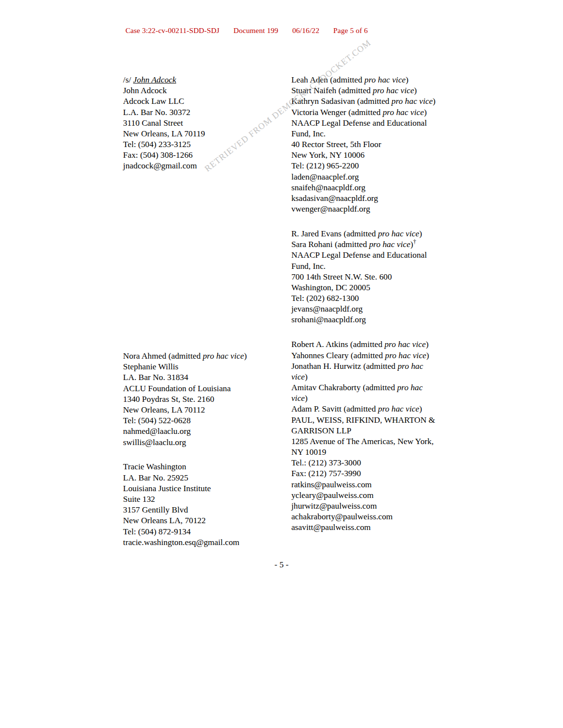Case 3:22-cv-00211-SDD-SDJ Document 199 06/16/22 Page 5 of 6
RETRIEVED FROM DEMOCRACYDOCKET.COM
/s/ John Adcock
John Adcock
Adcock Law LLC
L.A. Bar No. 30372
3110 Canal Street
New Orleans, LA 70119
Tel: (504) 233-3125
Fax: (504) 308-1266
jnadcock@gmail.com
Nora Ahmed (admitted pro hac vice)
Stephanie Willis
LA. Bar No. 31834
ACLU Foundation of Louisiana
1340 Poydras St, Ste. 2160
New Orleans, LA 70112
Tel: (504) 522-0628
nahmed@laaclu.org
swillis@laaclu.org
Tracie Washington
LA. Bar No. 25925
Louisiana Justice Institute
Suite 132
3157 Gentilly Blvd
New Orleans LA, 70122
Tel: (504) 872-9134
tracie.washington.esq@gmail.com
Leah Aden (admitted pro hac vice)
Stuart Naifeh (admitted pro hac vice)
Kathryn Sadasivan (admitted pro hac vice)
Victoria Wenger (admitted pro hac vice)
NAACP Legal Defense and Educational
Fund, Inc.
40 Rector Street, 5th Floor
New York, NY 10006
Tel: (212) 965-2200
laden@naacplef.org
snaifeh@naacpldf.org
ksadasivan@naacpldf.org
vwenger@naacpldf.org
R. Jared Evans (admitted pro hac vice)
Sara Rohani (admitted pro hac vice)†
NAACP Legal Defense and Educational
Fund, Inc.
700 14th Street N.W. Ste. 600
Washington, DC 20005
Tel: (202) 682-1300
jevans@naacpldf.org
srohani@naacpldf.org
Robert A. Atkins (admitted pro hac vice)
Yahonnes Cleary (admitted pro hac vice)
Jonathan H. Hurwitz (admitted pro hac vice)
Amitav Chakraborty (admitted pro hac vice)
Adam P. Savitt (admitted pro hac vice)
PAUL, WEISS, RIFKIND, WHARTON &
GARRISON LLP
1285 Avenue of The Americas, New York,
NY 10019
Tel.: (212) 373-3000
Fax: (212) 757-3990
ratkins@paulweiss.com
ycleary@paulweiss.com
jhurwitz@paulweiss.com
achakraborty@paulweiss.com
asavitt@paulweiss.com
- 5 -